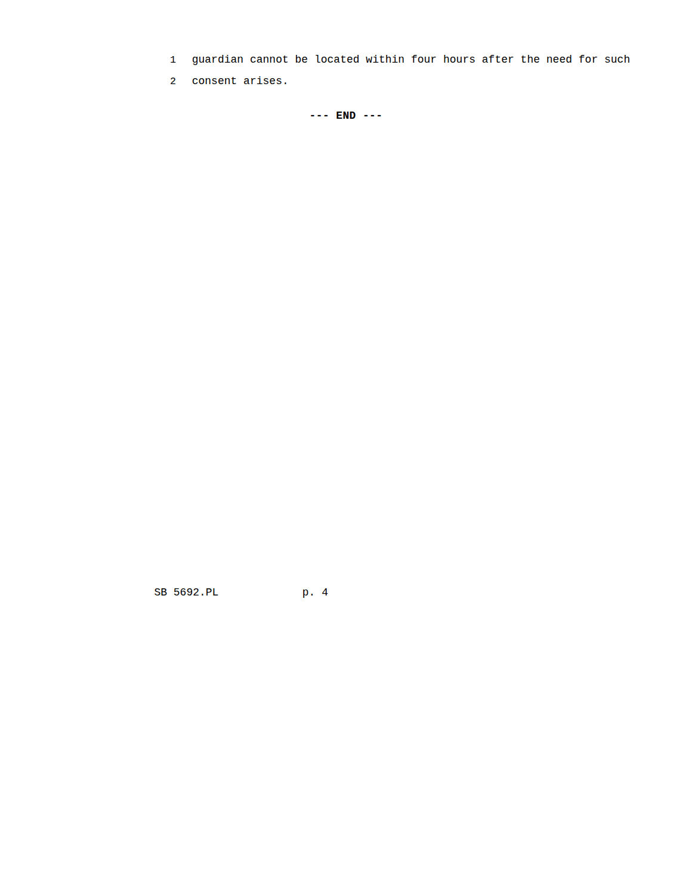1 guardian cannot be located within four hours after the need for such
2 consent arises.
--- END ---
SB 5692.PL p. 4